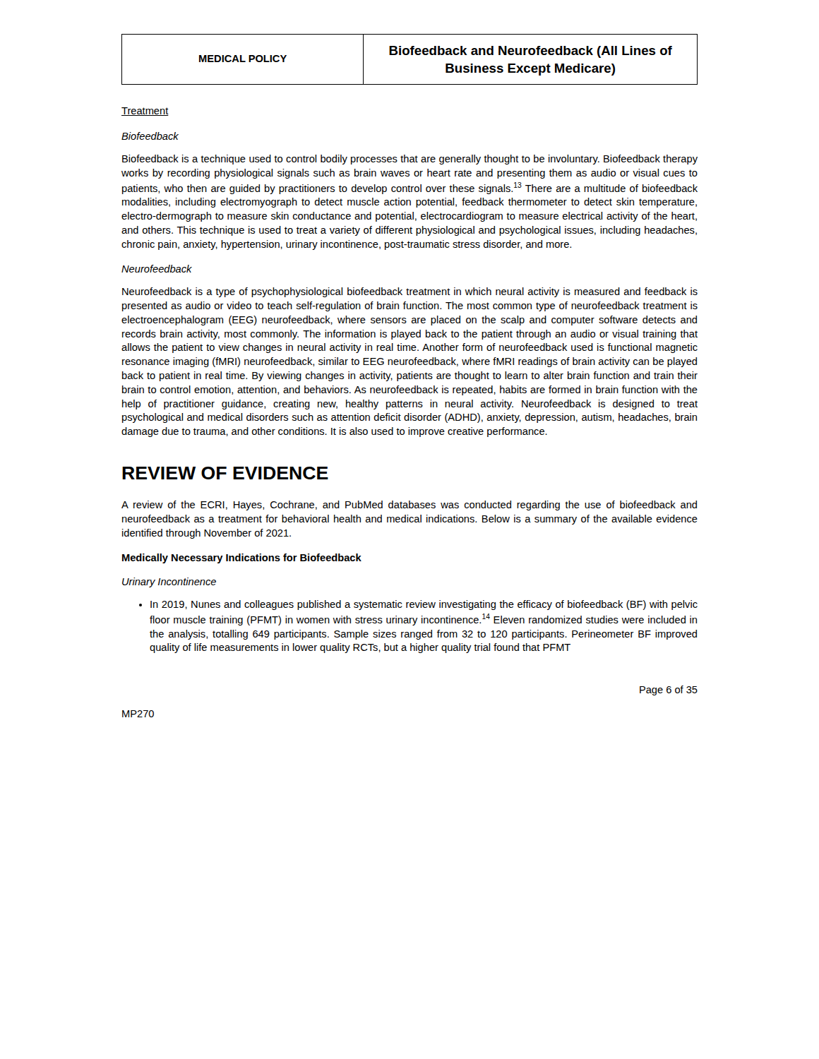| MEDICAL POLICY | Biofeedback and Neurofeedback (All Lines of Business Except Medicare) |
Treatment
Biofeedback
Biofeedback is a technique used to control bodily processes that are generally thought to be involuntary. Biofeedback therapy works by recording physiological signals such as brain waves or heart rate and presenting them as audio or visual cues to patients, who then are guided by practitioners to develop control over these signals.13 There are a multitude of biofeedback modalities, including electromyograph to detect muscle action potential, feedback thermometer to detect skin temperature, electro-dermograph to measure skin conductance and potential, electrocardiogram to measure electrical activity of the heart, and others. This technique is used to treat a variety of different physiological and psychological issues, including headaches, chronic pain, anxiety, hypertension, urinary incontinence, post-traumatic stress disorder, and more.
Neurofeedback
Neurofeedback is a type of psychophysiological biofeedback treatment in which neural activity is measured and feedback is presented as audio or video to teach self-regulation of brain function. The most common type of neurofeedback treatment is electroencephalogram (EEG) neurofeedback, where sensors are placed on the scalp and computer software detects and records brain activity, most commonly. The information is played back to the patient through an audio or visual training that allows the patient to view changes in neural activity in real time. Another form of neurofeedback used is functional magnetic resonance imaging (fMRI) neurofeedback, similar to EEG neurofeedback, where fMRI readings of brain activity can be played back to patient in real time. By viewing changes in activity, patients are thought to learn to alter brain function and train their brain to control emotion, attention, and behaviors. As neurofeedback is repeated, habits are formed in brain function with the help of practitioner guidance, creating new, healthy patterns in neural activity. Neurofeedback is designed to treat psychological and medical disorders such as attention deficit disorder (ADHD), anxiety, depression, autism, headaches, brain damage due to trauma, and other conditions. It is also used to improve creative performance.
REVIEW OF EVIDENCE
A review of the ECRI, Hayes, Cochrane, and PubMed databases was conducted regarding the use of biofeedback and neurofeedback as a treatment for behavioral health and medical indications. Below is a summary of the available evidence identified through November of 2021.
Medically Necessary Indications for Biofeedback
Urinary Incontinence
In 2019, Nunes and colleagues published a systematic review investigating the efficacy of biofeedback (BF) with pelvic floor muscle training (PFMT) in women with stress urinary incontinence.14 Eleven randomized studies were included in the analysis, totalling 649 participants. Sample sizes ranged from 32 to 120 participants. Perineometer BF improved quality of life measurements in lower quality RCTs, but a higher quality trial found that PFMT
Page 6 of 35
MP270